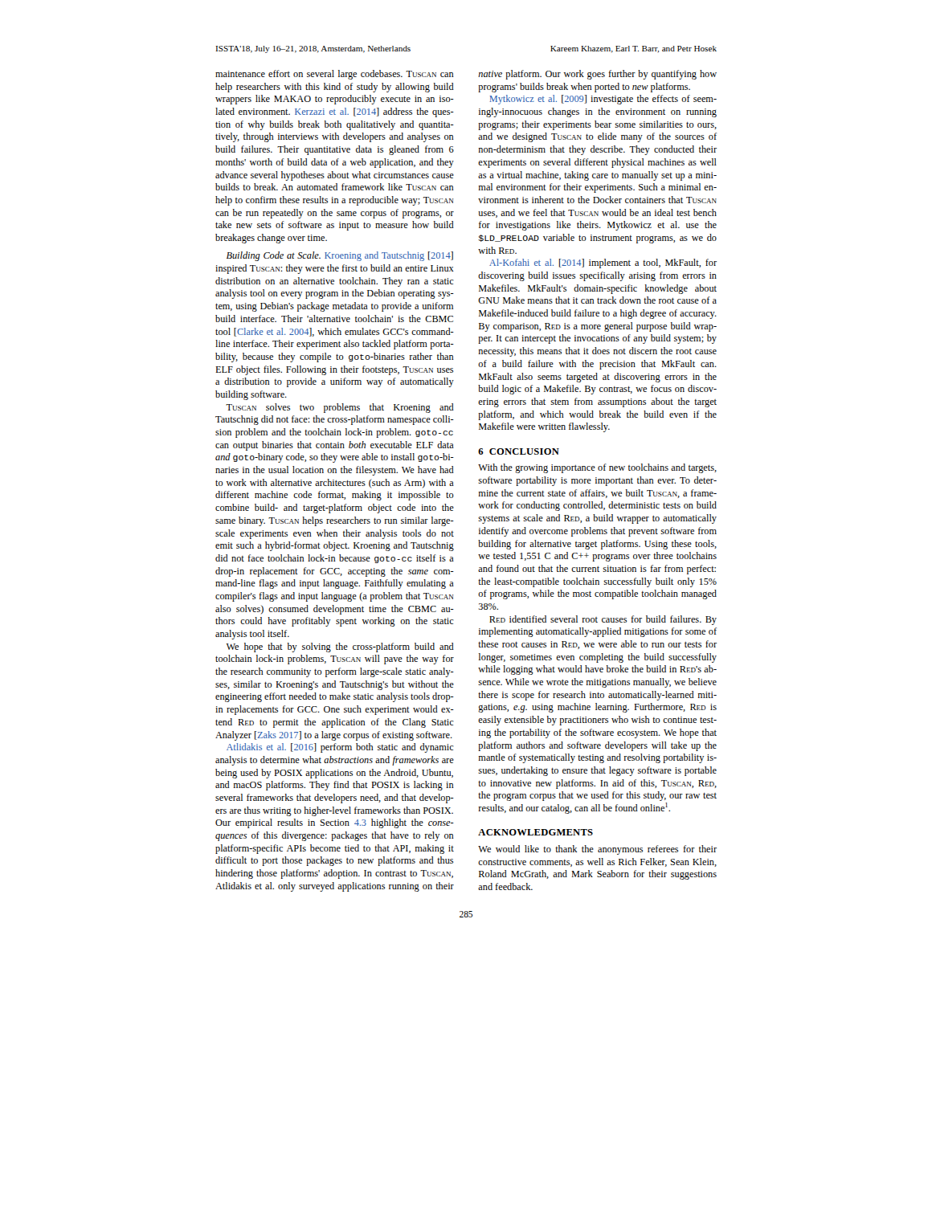ISSTA'18, July 16–21, 2018, Amsterdam, Netherlands
Kareem Khazem, Earl T. Barr, and Petr Hosek
maintenance effort on several large codebases. Tuscan can help researchers with this kind of study by allowing build wrappers like MAKAO to reproducibly execute in an isolated environment. Kerzazi et al. [2014] address the question of why builds break both qualitatively and quantitatively, through interviews with developers and analyses on build failures. Their quantitative data is gleaned from 6 months' worth of build data of a web application, and they advance several hypotheses about what circumstances cause builds to break. An automated framework like Tuscan can help to confirm these results in a reproducible way; Tuscan can be run repeatedly on the same corpus of programs, or take new sets of software as input to measure how build breakages change over time.
Building Code at Scale. Kroening and Tautschnig [2014] inspired Tuscan: they were the first to build an entire Linux distribution on an alternative toolchain. They ran a static analysis tool on every program in the Debian operating system, using Debian's package metadata to provide a uniform build interface. Their 'alternative toolchain' is the CBMC tool [Clarke et al. 2004], which emulates GCC's command-line interface. Their experiment also tackled platform portability, because they compile to goto-binaries rather than ELF object files. Following in their footsteps, Tuscan uses a distribution to provide a uniform way of automatically building software.
Tuscan solves two problems that Kroening and Tautschnig did not face: the cross-platform namespace collision problem and the toolchain lock-in problem. goto-cc can output binaries that contain both executable ELF data and goto-binary code, so they were able to install goto-binaries in the usual location on the filesystem. We have had to work with alternative architectures (such as Arm) with a different machine code format, making it impossible to combine build- and target-platform object code into the same binary. Tuscan helps researchers to run similar large-scale experiments even when their analysis tools do not emit such a hybrid-format object. Kroening and Tautschnig did not face toolchain lock-in because goto-cc itself is a drop-in replacement for GCC, accepting the same command-line flags and input language. Faithfully emulating a compiler's flags and input language (a problem that Tuscan also solves) consumed development time the CBMC authors could have profitably spent working on the static analysis tool itself.
We hope that by solving the cross-platform build and toolchain lock-in problems, Tuscan will pave the way for the research community to perform large-scale static analyses, similar to Kroening's and Tautschnig's but without the engineering effort needed to make static analysis tools drop-in replacements for GCC. One such experiment would extend Red to permit the application of the Clang Static Analyzer [Zaks 2017] to a large corpus of existing software.
Atlidakis et al. [2016] perform both static and dynamic analysis to determine what abstractions and frameworks are being used by POSIX applications on the Android, Ubuntu, and macOS platforms. They find that POSIX is lacking in several frameworks that developers need, and that developers are thus writing to higher-level frameworks than POSIX. Our empirical results in Section 4.3 highlight the consequences of this divergence: packages that have to rely on platform-specific APIs become tied to that API, making it difficult to port those packages to new platforms and thus hindering those platforms' adoption. In contrast to Tuscan, Atlidakis et al. only surveyed applications running on their native platform. Our work goes further by quantifying how programs' builds break when ported to new platforms.
Mytkowicz et al. [2009] investigate the effects of seemingly-innocuous changes in the environment on running programs; their experiments bear some similarities to ours, and we designed Tuscan to elide many of the sources of non-determinism that they describe. They conducted their experiments on several different physical machines as well as a virtual machine, taking care to manually set up a minimal environment for their experiments. Such a minimal environment is inherent to the Docker containers that Tuscan uses, and we feel that Tuscan would be an ideal test bench for investigations like theirs. Mytkowicz et al. use the $LD_PRELOAD variable to instrument programs, as we do with Red.
Al-Kofahi et al. [2014] implement a tool, MkFault, for discovering build issues specifically arising from errors in Makefiles. MkFault's domain-specific knowledge about GNU Make means that it can track down the root cause of a Makefile-induced build failure to a high degree of accuracy. By comparison, Red is a more general purpose build wrapper. It can intercept the invocations of any build system; by necessity, this means that it does not discern the root cause of a build failure with the precision that MkFault can. MkFault also seems targeted at discovering errors in the build logic of a Makefile. By contrast, we focus on discovering errors that stem from assumptions about the target platform, and which would break the build even if the Makefile were written flawlessly.
6 CONCLUSION
With the growing importance of new toolchains and targets, software portability is more important than ever. To determine the current state of affairs, we built Tuscan, a framework for conducting controlled, deterministic tests on build systems at scale and Red, a build wrapper to automatically identify and overcome problems that prevent software from building for alternative target platforms. Using these tools, we tested 1,551 C and C++ programs over three toolchains and found out that the current situation is far from perfect: the least-compatible toolchain successfully built only 15% of programs, while the most compatible toolchain managed 38%.
Red identified several root causes for build failures. By implementing automatically-applied mitigations for some of these root causes in Red, we were able to run our tests for longer, sometimes even completing the build successfully while logging what would have broke the build in Red's absence. While we wrote the mitigations manually, we believe there is scope for research into automatically-learned mitigations, e.g. using machine learning. Furthermore, Red is easily extensible by practitioners who wish to continue testing the portability of the software ecosystem. We hope that platform authors and software developers will take up the mantle of systematically testing and resolving portability issues, undertaking to ensure that legacy software is portable to innovative new platforms. In aid of this, Tuscan, Red, the program corpus that we used for this study, our raw test results, and our catalog, can all be found online1.
ACKNOWLEDGMENTS
We would like to thank the anonymous referees for their constructive comments, as well as Rich Felker, Sean Klein, Roland McGrath, and Mark Seaborn for their suggestions and feedback.
285